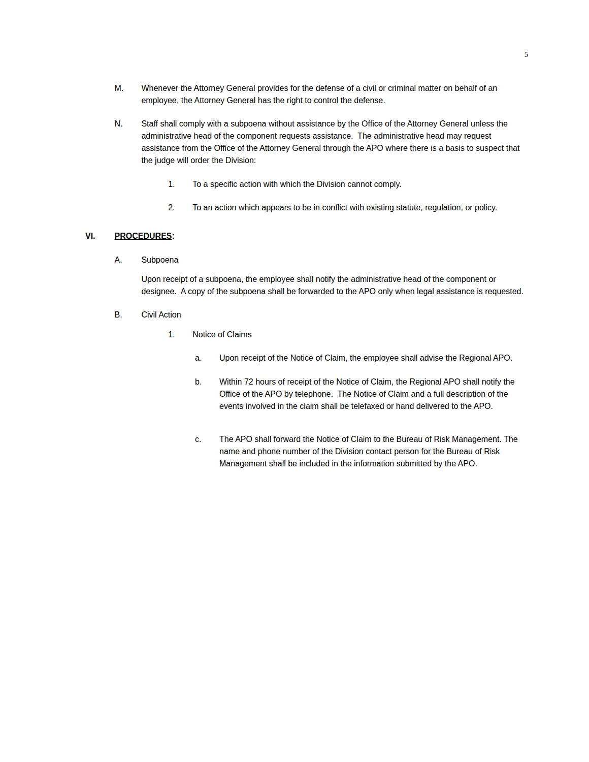5
M.
Whenever the Attorney General provides for the defense of a civil or criminal matter on behalf of an employee, the Attorney General has the right to control the defense.
N.
Staff shall comply with a subpoena without assistance by the Office of the Attorney General unless the administrative head of the component requests assistance. The administrative head may request assistance from the Office of the Attorney General through the APO where there is a basis to suspect that the judge will order the Division:
1.
To a specific action with which the Division cannot comply.
2.
To an action which appears to be in conflict with existing statute, regulation, or policy.
VI.
PROCEDURES
:
A.
Subpoena
Upon receipt of a subpoena, the employee shall notify the administrative head of the component or designee. A copy of the subpoena shall be forwarded to the APO only when legal assistance is requested.
B.
Civil Action
1.
Notice of Claims
a.
Upon receipt of the Notice of Claim, the employee shall advise the Regional APO.
b.
Within 72 hours of receipt of the Notice of Claim, the Regional APO shall notify the Office of the APO by telephone. The Notice of Claim and a full description of the events involved in the claim shall be telefaxed or hand delivered to the APO.
c.
The APO shall forward the Notice of Claim to the Bureau of Risk Management. The name and phone number of the Division contact person for the Bureau of Risk Management shall be included in the information submitted by the APO.